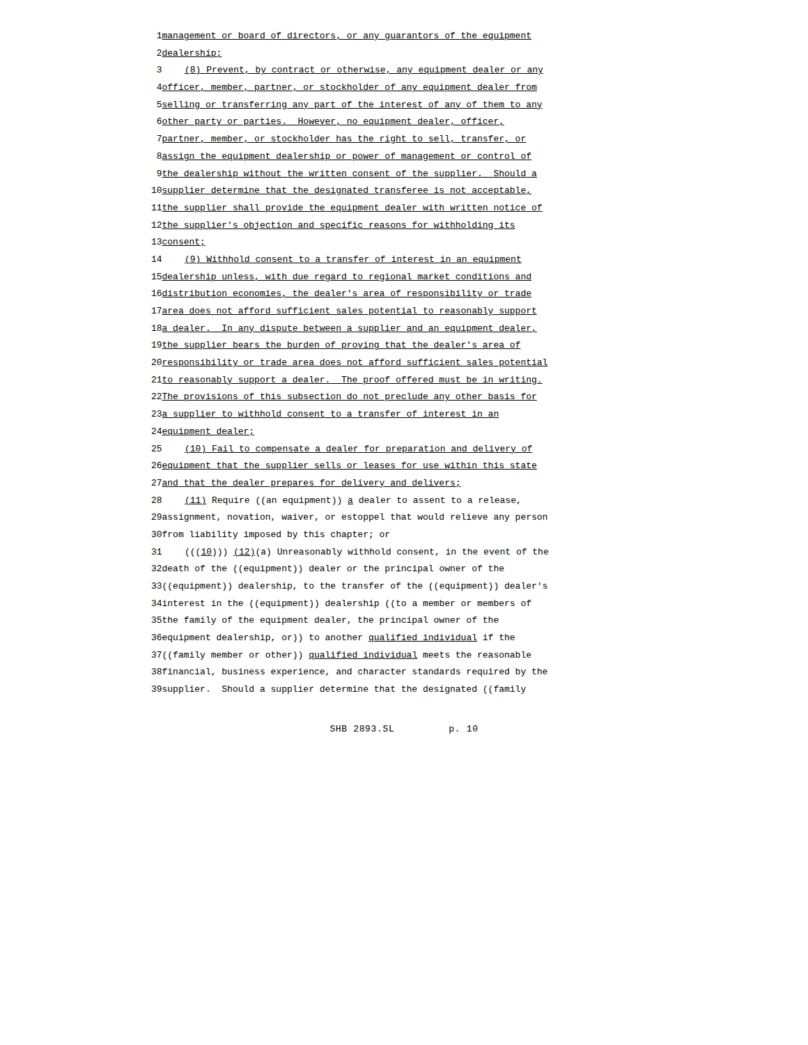| 1 | management or board of directors, or any guarantors of the equipment |
| 2 | dealership; |
| 3 | (8) Prevent, by contract or otherwise, any equipment dealer or any |
| 4 | officer, member, partner, or stockholder of any equipment dealer from |
| 5 | selling or transferring any part of the interest of any of them to any |
| 6 | other party or parties. However, no equipment dealer, officer, |
| 7 | partner, member, or stockholder has the right to sell, transfer, or |
| 8 | assign the equipment dealership or power of management or control of |
| 9 | the dealership without the written consent of the supplier. Should a |
| 10 | supplier determine that the designated transferee is not acceptable, |
| 11 | the supplier shall provide the equipment dealer with written notice of |
| 12 | the supplier's objection and specific reasons for withholding its |
| 13 | consent; |
| 14 | (9) Withhold consent to a transfer of interest in an equipment |
| 15 | dealership unless, with due regard to regional market conditions and |
| 16 | distribution economies, the dealer's area of responsibility or trade |
| 17 | area does not afford sufficient sales potential to reasonably support |
| 18 | a dealer. In any dispute between a supplier and an equipment dealer, |
| 19 | the supplier bears the burden of proving that the dealer's area of |
| 20 | responsibility or trade area does not afford sufficient sales potential |
| 21 | to reasonably support a dealer. The proof offered must be in writing. |
| 22 | The provisions of this subsection do not preclude any other basis for |
| 23 | a supplier to withhold consent to a transfer of interest in an |
| 24 | equipment dealer; |
| 25 | (10) Fail to compensate a dealer for preparation and delivery of |
| 26 | equipment that the supplier sells or leases for use within this state |
| 27 | and that the dealer prepares for delivery and delivers; |
| 28 | (11) Require (( an equipment )) a dealer to assent to a release, |
| 29 | assignment, novation, waiver, or estoppel that would relieve any person |
| 30 | from liability imposed by this chapter; or |
| 31 | ((( 10 ))) (12) (a) Unreasonably withhold consent, in the event of the |
| 32 | death of the (( equipment )) dealer or the principal owner of the |
| 33 | (( equipment )) dealership, to the transfer of the (( equipment )) dealer's |
| 34 | interest in the (( equipment )) dealership (( to a member or members of |
| 35 | the family of the equipment dealer, the principal owner of the |
| 36 | equipment dealership, or )) to another qualified individual if the |
| 37 | (( family member or other )) qualified individual meets the reasonable |
| 38 | financial, business experience, and character standards required by the |
| 39 | supplier. Should a supplier determine that the designated (( family |
SHB 2893.SL p. 10